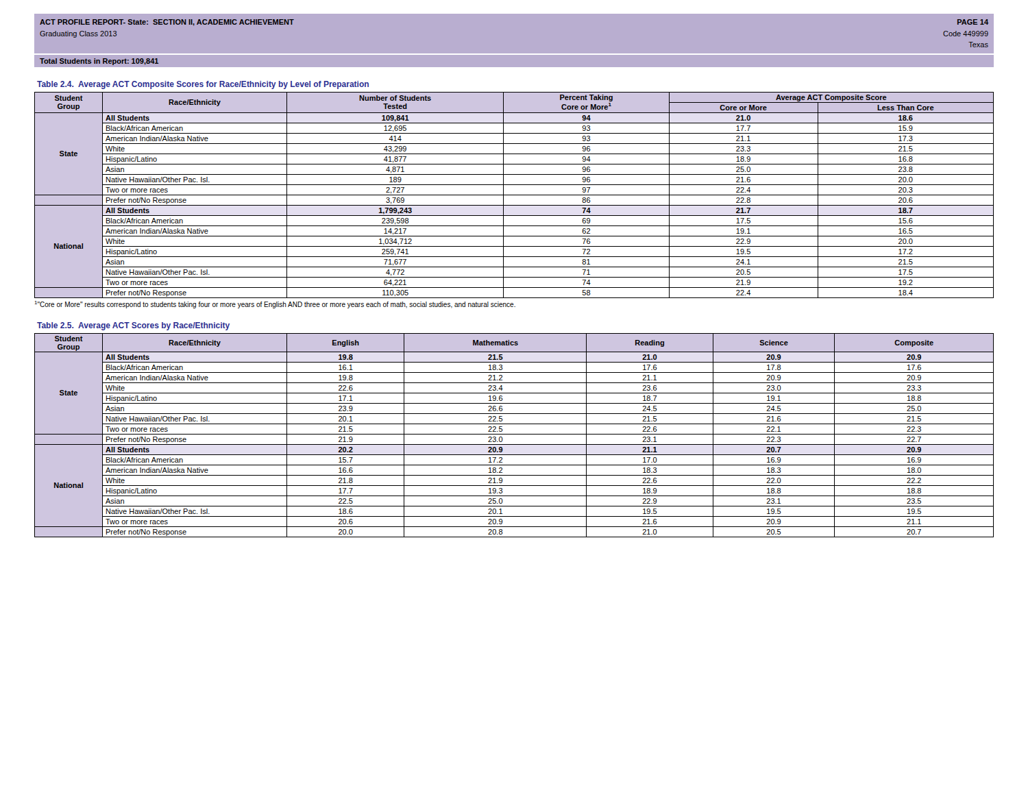ACT PROFILE REPORT- State: SECTION II, ACADEMIC ACHIEVEMENT
Graduating Class 2013
PAGE 14
Code 449999
Texas
Total Students in Report: 109,841
Table 2.4. Average ACT Composite Scores for Race/Ethnicity by Level of Preparation
| Student Group | Race/Ethnicity | Number of Students Tested | Percent Taking Core or More 1 | Average ACT Composite Score |
| --- | --- | --- | --- | --- |
| Core or More | Less Than Core |
| State | All Students | 109,841 | 94 | 21.0 | 18.6 |
| Black/African American | 12,695 | 93 | 17.7 | 15.9 |
| American Indian/Alaska Native | 414 | 93 | 21.1 | 17.3 |
| White | 43,299 | 96 | 23.3 | 21.5 |
| Hispanic/Latino | 41,877 | 94 | 18.9 | 16.8 |
| Asian | 4,871 | 96 | 25.0 | 23.8 |
| Native Hawaiian/Other Pac. Isl. | 189 | 96 | 21.6 | 20.0 |
| Two or more races | 2,727 | 97 | 22.4 | 20.3 |
| | Prefer not/No Response | 3,769 | 86 | 22.8 | 20.6 |
| National | All Students | 1,799,243 | 74 | 21.7 | 18.7 |
| Black/African American | 239,598 | 69 | 17.5 | 15.6 |
| American Indian/Alaska Native | 14,217 | 62 | 19.1 | 16.5 |
| White | 1,034,712 | 76 | 22.9 | 20.0 |
| Hispanic/Latino | 259,741 | 72 | 19.5 | 17.2 |
| Asian | 71,677 | 81 | 24.1 | 21.5 |
| Native Hawaiian/Other Pac. Isl. | 4,772 | 71 | 20.5 | 17.5 |
| Two or more races | 64,221 | 74 | 21.9 | 19.2 |
| | Prefer not/No Response | 110,305 | 58 | 22.4 | 18.4 |
1"Core or More" results correspond to students taking four or more years of English AND three or more years each of math, social studies, and natural science.
Table 2.5. Average ACT Scores by Race/Ethnicity
| Student Group | Race/Ethnicity | English | Mathematics | Reading | Science | Composite |
| --- | --- | --- | --- | --- | --- | --- |
| State | All Students | 19.8 | 21.5 | 21.0 | 20.9 | 20.9 |
| Black/African American | 16.1 | 18.3 | 17.6 | 17.8 | 17.6 |
| American Indian/Alaska Native | 19.8 | 21.2 | 21.1 | 20.9 | 20.9 |
| White | 22.6 | 23.4 | 23.6 | 23.0 | 23.3 |
| Hispanic/Latino | 17.1 | 19.6 | 18.7 | 19.1 | 18.8 |
| Asian | 23.9 | 26.6 | 24.5 | 24.5 | 25.0 |
| Native Hawaiian/Other Pac. Isl. | 20.1 | 22.5 | 21.5 | 21.6 | 21.5 |
| Two or more races | 21.5 | 22.5 | 22.6 | 22.1 | 22.3 |
| | Prefer not/No Response | 21.9 | 23.0 | 23.1 | 22.3 | 22.7 |
| National | All Students | 20.2 | 20.9 | 21.1 | 20.7 | 20.9 |
| Black/African American | 15.7 | 17.2 | 17.0 | 16.9 | 16.9 |
| American Indian/Alaska Native | 16.6 | 18.2 | 18.3 | 18.3 | 18.0 |
| White | 21.8 | 21.9 | 22.6 | 22.0 | 22.2 |
| Hispanic/Latino | 17.7 | 19.3 | 18.9 | 18.8 | 18.8 |
| Asian | 22.5 | 25.0 | 22.9 | 23.1 | 23.5 |
| Native Hawaiian/Other Pac. Isl. | 18.6 | 20.1 | 19.5 | 19.5 | 19.5 |
| Two or more races | 20.6 | 20.9 | 21.6 | 20.9 | 21.1 |
| | Prefer not/No Response | 20.0 | 20.8 | 21.0 | 20.5 | 20.7 |